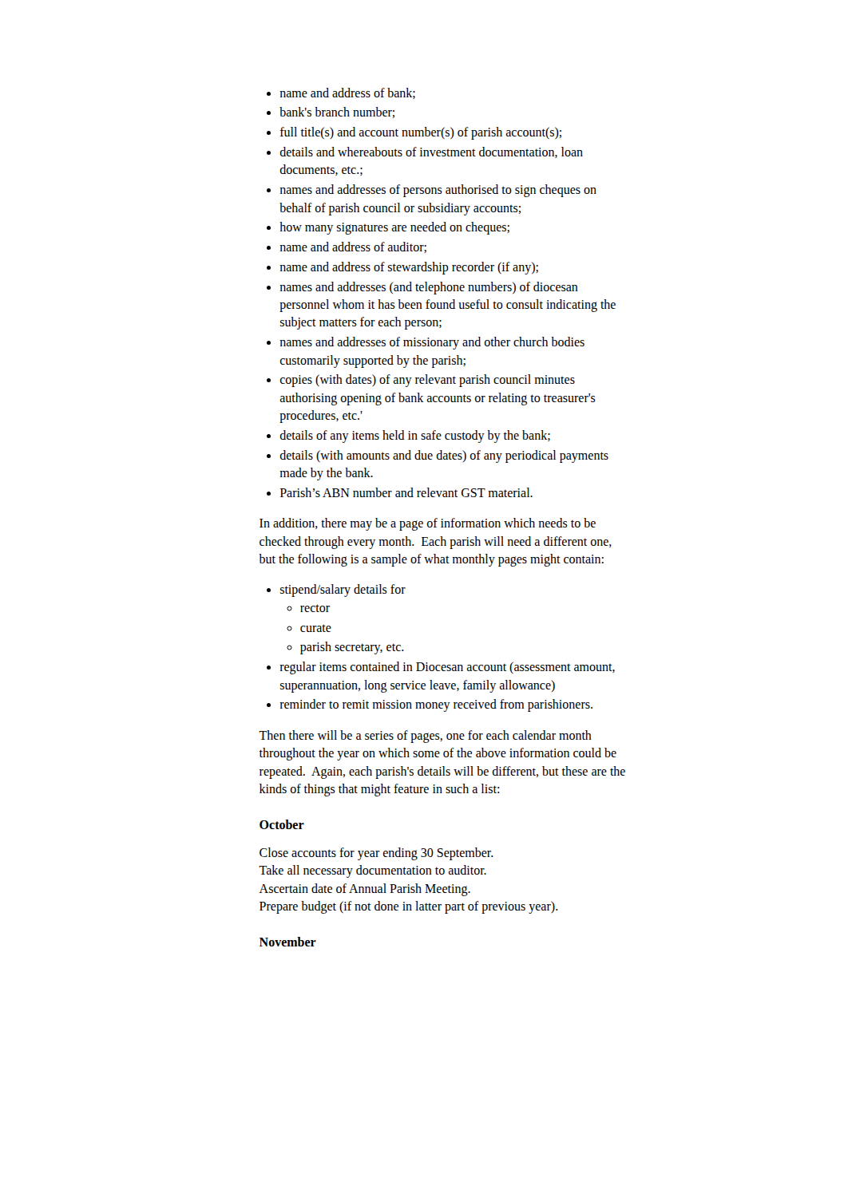name and address of bank;
bank's branch number;
full title(s) and account number(s) of parish account(s);
details and whereabouts of investment documentation, loan documents, etc.;
names and addresses of persons authorised to sign cheques on behalf of parish council or subsidiary accounts;
how many signatures are needed on cheques;
name and address of auditor;
name and address of stewardship recorder (if any);
names and addresses (and telephone numbers) of diocesan personnel whom it has been found useful to consult indicating the subject matters for each person;
names and addresses of missionary and other church bodies customarily supported by the parish;
copies (with dates) of any relevant parish council minutes authorising opening of bank accounts or relating to treasurer's procedures, etc.'
details of any items held in safe custody by the bank;
details (with amounts and due dates) of any periodical payments made by the bank.
Parish’s ABN number and relevant GST material.
In addition, there may be a page of information which needs to be checked through every month. Each parish will need a different one, but the following is a sample of what monthly pages might contain:
stipend/salary details for
rector
curate
parish secretary, etc.
regular items contained in Diocesan account (assessment amount, superannuation, long service leave, family allowance)
reminder to remit mission money received from parishioners.
Then there will be a series of pages, one for each calendar month throughout the year on which some of the above information could be repeated. Again, each parish's details will be different, but these are the kinds of things that might feature in such a list:
October
Close accounts for year ending 30 September.
Take all necessary documentation to auditor.
Ascertain date of Annual Parish Meeting.
Prepare budget (if not done in latter part of previous year).
November